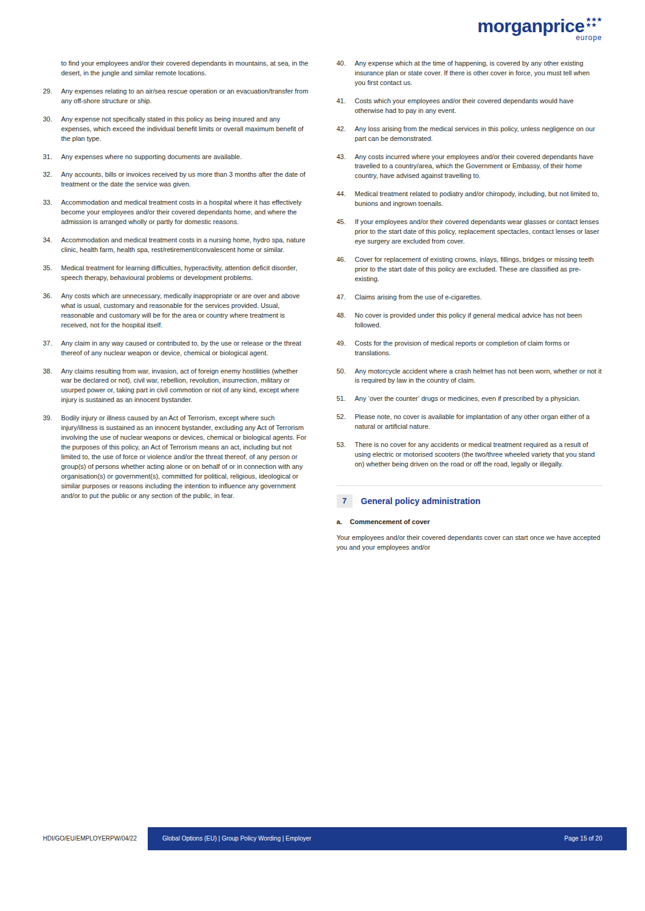morgan price★★★
★★
europe
to find your employees and/or their covered dependants in mountains, at sea, in the desert, in the jungle and similar remote locations.
29. Any expenses relating to an air/sea rescue operation or an evacuation/transfer from any off-shore structure or ship.
30. Any expense not specifically stated in this policy as being insured and any expenses, which exceed the individual benefit limits or overall maximum benefit of the plan type.
31. Any expenses where no supporting documents are available.
32. Any accounts, bills or invoices received by us more than 3 months after the date of treatment or the date the service was given.
33. Accommodation and medical treatment costs in a hospital where it has effectively become your employees and/or their covered dependants home, and where the admission is arranged wholly or partly for domestic reasons.
34. Accommodation and medical treatment costs in a nursing home, hydro spa, nature clinic, health farm, health spa, rest/retirement/convalescent home or similar.
35. Medical treatment for learning difficulties, hyperactivity, attention deficit disorder, speech therapy, behavioural problems or development problems.
36. Any costs which are unnecessary, medically inappropriate or are over and above what is usual, customary and reasonable for the services provided. Usual, reasonable and customary will be for the area or country where treatment is received, not for the hospital itself.
37. Any claim in any way caused or contributed to, by the use or release or the threat thereof of any nuclear weapon or device, chemical or biological agent.
38. Any claims resulting from war, invasion, act of foreign enemy hostilities (whether war be declared or not), civil war, rebellion, revolution, insurrection, military or usurped power or, taking part in civil commotion or riot of any kind, except where injury is sustained as an innocent bystander.
39. Bodily injury or illness caused by an Act of Terrorism, except where such injury/illness is sustained as an innocent bystander, excluding any Act of Terrorism involving the use of nuclear weapons or devices, chemical or biological agents. For the purposes of this policy, an Act of Terrorism means an act, including but not limited to, the use of force or violence and/or the threat thereof, of any person or group(s) of persons whether acting alone or on behalf of or in connection with any organisation(s) or government(s), committed for political, religious, ideological or similar purposes or reasons including the intention to influence any government and/or to put the public or any section of the public, in fear.
40. Any expense which at the time of happening, is covered by any other existing insurance plan or state cover. If there is other cover in force, you must tell when you first contact us.
41. Costs which your employees and/or their covered dependants would have otherwise had to pay in any event.
42. Any loss arising from the medical services in this policy, unless negligence on our part can be demonstrated.
43. Any costs incurred where your employees and/or their covered dependants have travelled to a country/area, which the Government or Embassy, of their home country, have advised against travelling to.
44. Medical treatment related to podiatry and/or chiropody, including, but not limited to, bunions and ingrown toenails.
45. If your employees and/or their covered dependants wear glasses or contact lenses prior to the start date of this policy, replacement spectacles, contact lenses or laser eye surgery are excluded from cover.
46. Cover for replacement of existing crowns, inlays, fillings, bridges or missing teeth prior to the start date of this policy are excluded. These are classified as pre-existing.
47. Claims arising from the use of e-cigarettes.
48. No cover is provided under this policy if general medical advice has not been followed.
49. Costs for the provision of medical reports or completion of claim forms or translations.
50. Any motorcycle accident where a crash helmet has not been worn, whether or not it is required by law in the country of claim.
51. Any ‘over the counter’ drugs or medicines, even if prescribed by a physician.
52. Please note, no cover is available for implantation of any other organ either of a natural or artificial nature.
53. There is no cover for any accidents or medical treatment required as a result of using electric or motorised scooters (the two/three wheeled variety that you stand on) whether being driven on the road or off the road, legally or illegally.
7
General policy administration
a. Commencement of cover
Your employees and/or their covered dependants cover can start once we have accepted you and your employees and/or
HDI/GO/EU/EMPLOYERPW/04/22
Global Options (EU) | Group Policy Wording | Employer
Page 15 of 20